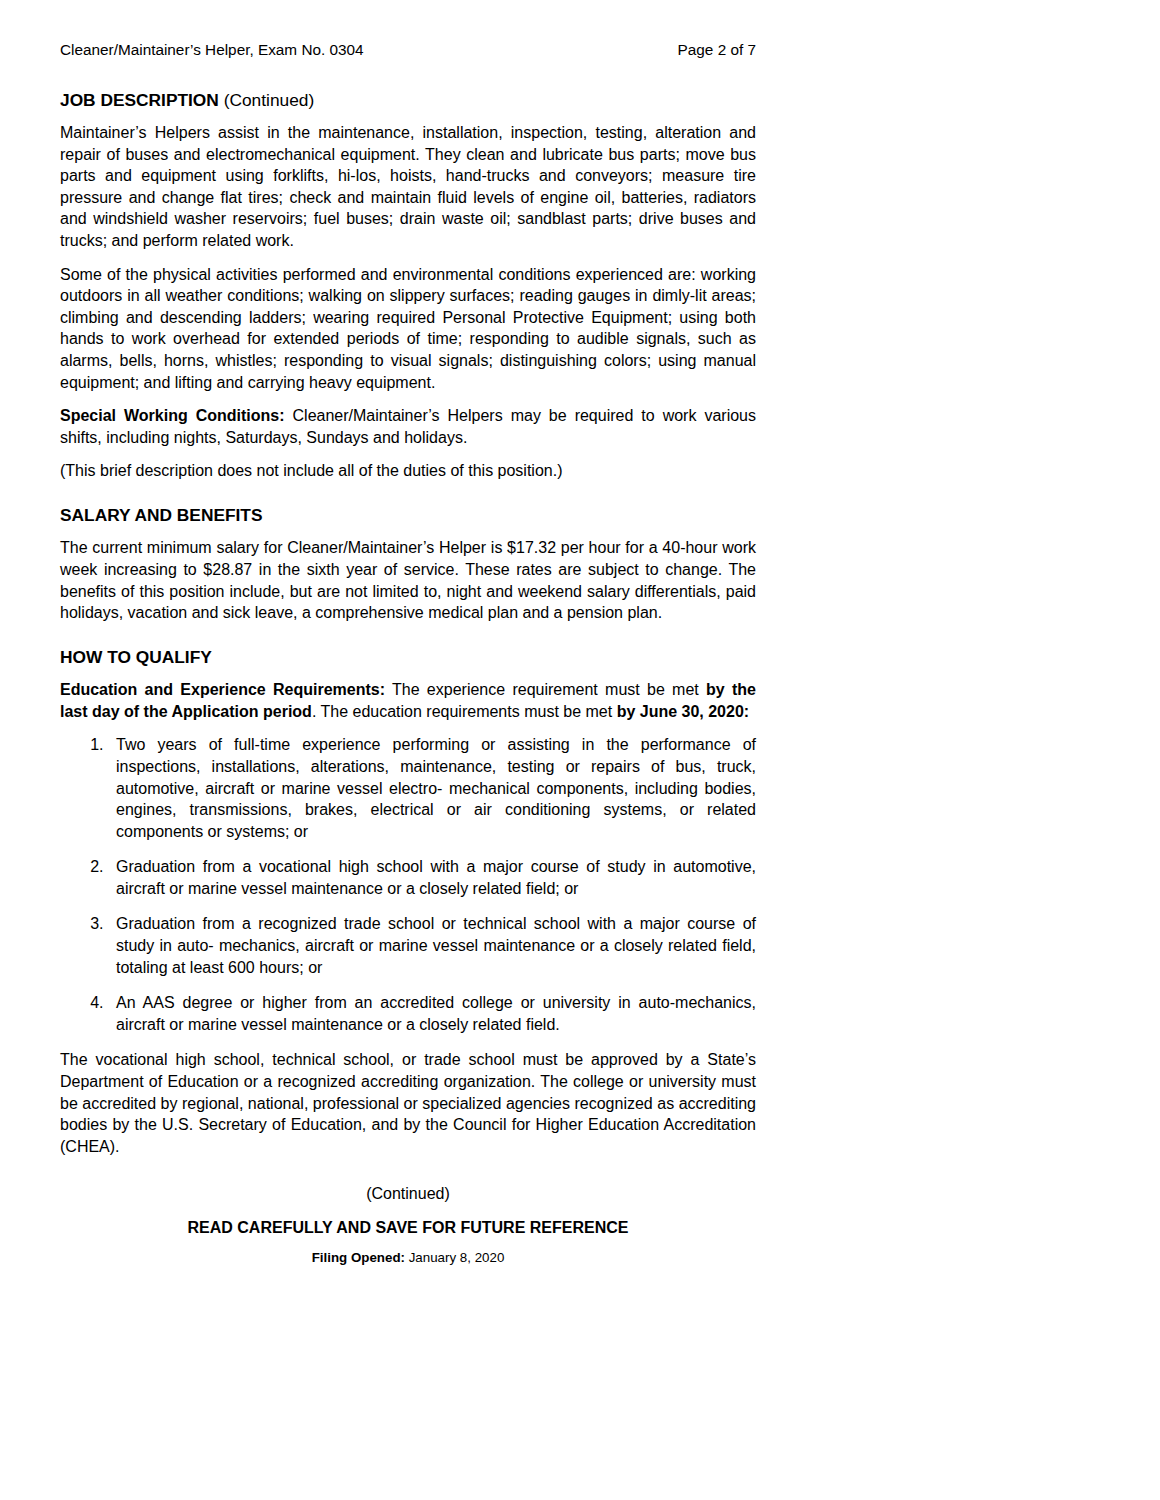Cleaner/Maintainer’s Helper, Exam No. 0304 Page 2 of 7
JOB DESCRIPTION (Continued)
Maintainer’s Helpers assist in the maintenance, installation, inspection, testing, alteration and repair of buses and electromechanical equipment. They clean and lubricate bus parts; move bus parts and equipment using forklifts, hi-los, hoists, hand-trucks and conveyors; measure tire pressure and change flat tires; check and maintain fluid levels of engine oil, batteries, radiators and windshield washer reservoirs; fuel buses; drain waste oil; sandblast parts; drive buses and trucks; and perform related work.
Some of the physical activities performed and environmental conditions experienced are: working outdoors in all weather conditions; walking on slippery surfaces; reading gauges in dimly-lit areas; climbing and descending ladders; wearing required Personal Protective Equipment; using both hands to work overhead for extended periods of time; responding to audible signals, such as alarms, bells, horns, whistles; responding to visual signals; distinguishing colors; using manual equipment; and lifting and carrying heavy equipment.
Special Working Conditions: Cleaner/Maintainer’s Helpers may be required to work various shifts, including nights, Saturdays, Sundays and holidays.
(This brief description does not include all of the duties of this position.)
SALARY AND BENEFITS
The current minimum salary for Cleaner/Maintainer’s Helper is $17.32 per hour for a 40-hour work week increasing to $28.87 in the sixth year of service. These rates are subject to change. The benefits of this position include, but are not limited to, night and weekend salary differentials, paid holidays, vacation and sick leave, a comprehensive medical plan and a pension plan.
HOW TO QUALIFY
Education and Experience Requirements: The experience requirement must be met by the last day of the Application period. The education requirements must be met by June 30, 2020:
Two years of full-time experience performing or assisting in the performance of inspections, installations, alterations, maintenance, testing or repairs of bus, truck, automotive, aircraft or marine vessel electro- mechanical components, including bodies, engines, transmissions, brakes, electrical or air conditioning systems, or related components or systems; or
Graduation from a vocational high school with a major course of study in automotive, aircraft or marine vessel maintenance or a closely related field; or
Graduation from a recognized trade school or technical school with a major course of study in auto- mechanics, aircraft or marine vessel maintenance or a closely related field, totaling at least 600 hours; or
An AAS degree or higher from an accredited college or university in auto-mechanics, aircraft or marine vessel maintenance or a closely related field.
The vocational high school, technical school, or trade school must be approved by a State’s Department of Education or a recognized accrediting organization. The college or university must be accredited by regional, national, professional or specialized agencies recognized as accrediting bodies by the U.S. Secretary of Education, and by the Council for Higher Education Accreditation (CHEA).
(Continued)
READ CAREFULLY AND SAVE FOR FUTURE REFERENCE
Filing Opened: January 8, 2020